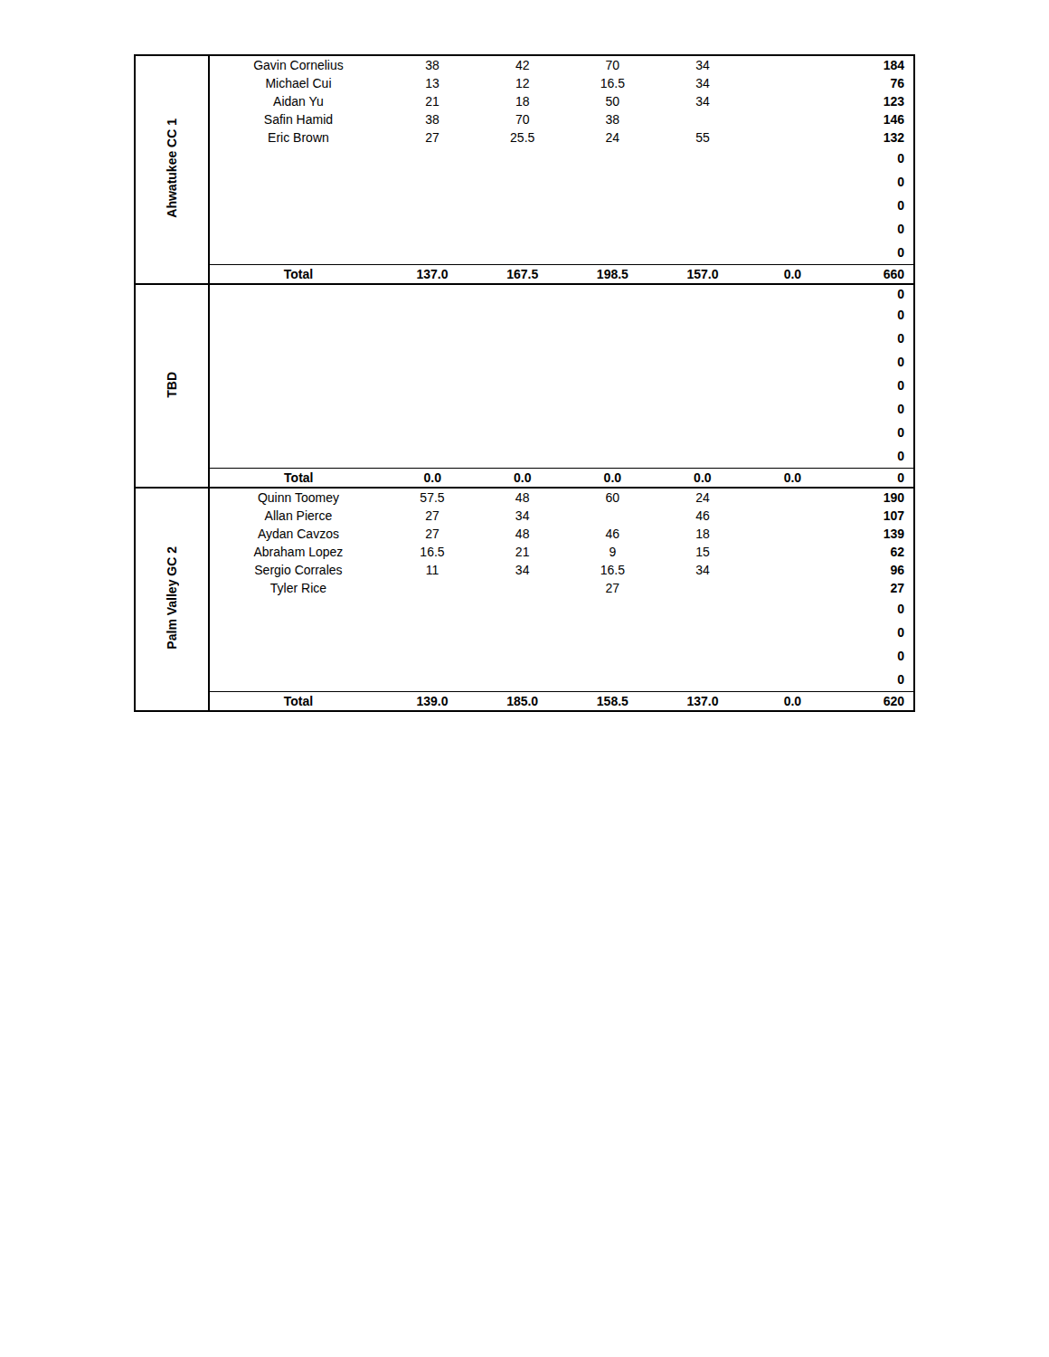| Ahwatukee CC 1 | Gavin Cornelius | 38 | 42 | 70 | 34 | | 184 |
| Michael Cui | 13 | 12 | 16.5 | 34 | | 76 |
| Aidan Yu | 21 | 18 | 50 | 34 | | 123 |
| Safin Hamid | 38 | 70 | 38 | | | 146 |
| Eric Brown | 27 | 25.5 | 24 | 55 | | 132 |
| | | | | | | 0 |
| | | | | | | 0 |
| | | | | | | 0 |
| | | | | | | 0 |
| | | | | | | 0 |
| Total | 137.0 | 167.5 | 198.5 | 157.0 | 0.0 | 660 |
| TBD | | | | | | | 0 |
| | | | | | | 0 |
| | | | | | | 0 |
| | | | | | | 0 |
| | | | | | | 0 |
| | | | | | | 0 |
| | | | | | | 0 |
| | | | | | | 0 |
| Total | 0.0 | 0.0 | 0.0 | 0.0 | 0.0 | 0 |
| Palm Valley GC 2 | Quinn Toomey | 57.5 | 48 | 60 | 24 | | 190 |
| Allan Pierce | 27 | 34 | | 46 | | 107 |
| Aydan Cavzos | 27 | 48 | 46 | 18 | | 139 |
| Abraham Lopez | 16.5 | 21 | 9 | 15 | | 62 |
| Sergio Corrales | 11 | 34 | 16.5 | 34 | | 96 |
| Tyler Rice | | | 27 | | | 27 |
| | | | | | | 0 |
| | | | | | | 0 |
| | | | | | | 0 |
| | | | | | | 0 |
| Total | 139.0 | 185.0 | 158.5 | 137.0 | 0.0 | 620 |